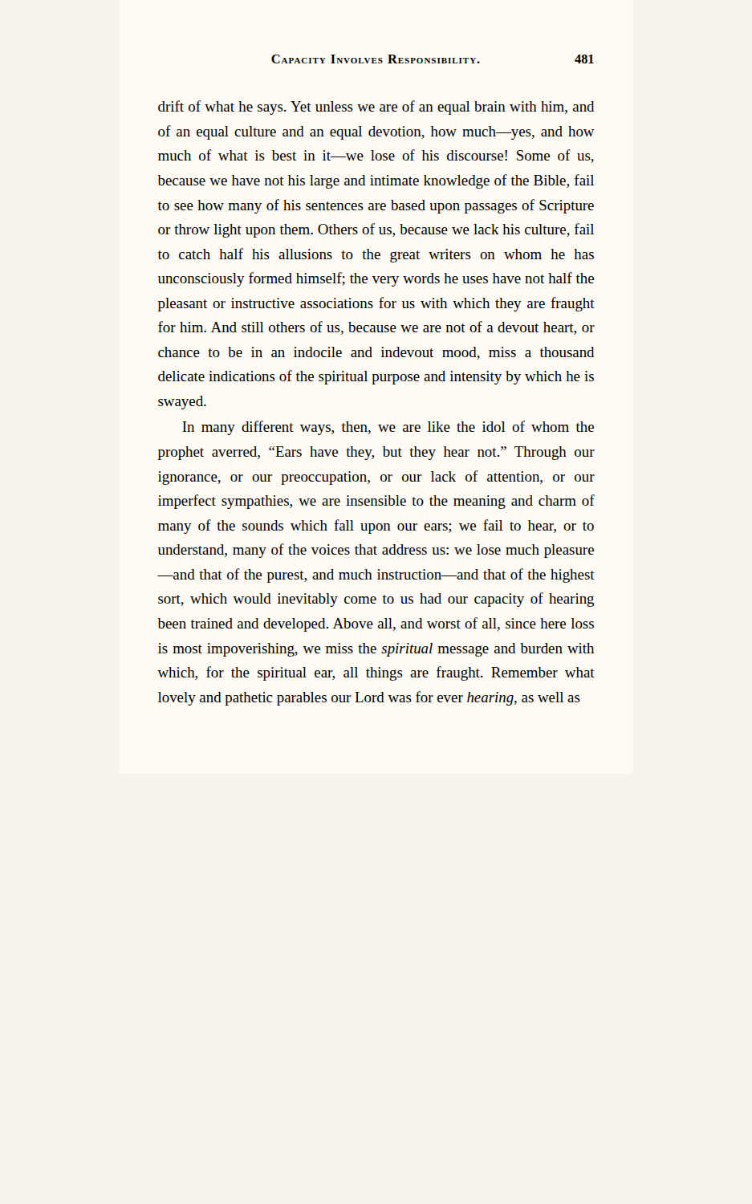Capacity Involves Responsibility. 481
drift of what he says. Yet unless we are of an equal brain with him, and of an equal culture and an equal devotion, how much—yes, and how much of what is best in it—we lose of his discourse! Some of us, because we have not his large and intimate knowledge of the Bible, fail to see how many of his sentences are based upon passages of Scripture or throw light upon them. Others of us, because we lack his culture, fail to catch half his allusions to the great writers on whom he has unconsciously formed himself; the very words he uses have not half the pleasant or instructive associations for us with which they are fraught for him. And still others of us, because we are not of a devout heart, or chance to be in an indocile and indevout mood, miss a thousand delicate indications of the spiritual purpose and intensity by which he is swayed.
In many different ways, then, we are like the idol of whom the prophet averred, “Ears have they, but they hear not.” Through our ignorance, or our preoccupation, or our lack of attention, or our imperfect sympathies, we are insensible to the meaning and charm of many of the sounds which fall upon our ears; we fail to hear, or to understand, many of the voices that address us: we lose much pleasure—and that of the purest, and much instruction—and that of the highest sort, which would inevitably come to us had our capacity of hearing been trained and developed. Above all, and worst of all, since here loss is most impoverishing, we miss the spiritual message and burden with which, for the spiritual ear, all things are fraught. Remember what lovely and pathetic parables our Lord was for ever hearing, as well as